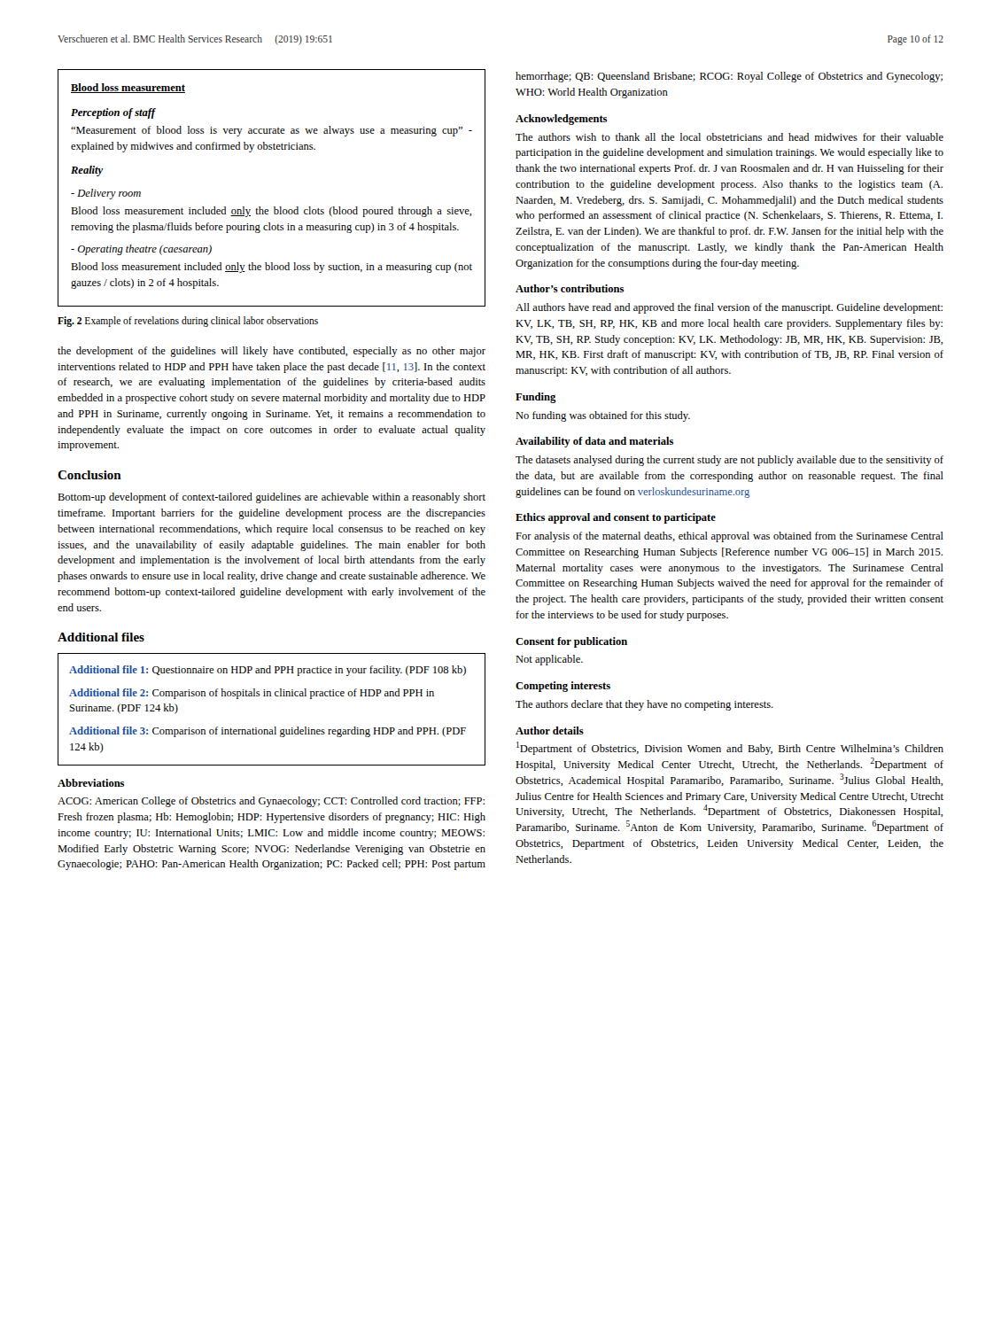Verschueren et al. BMC Health Services Research (2019) 19:651 Page 10 of 12
Blood loss measurement
Perception of staff
“Measurement of blood loss is very accurate as we always use a measuring cup” - explained by midwives and confirmed by obstetricians.
Reality
- Delivery room
Blood loss measurement included only the blood clots (blood poured through a sieve, removing the plasma/fluids before pouring clots in a measuring cup) in 3 of 4 hospitals.
- Operating theatre (caesarean)
Blood loss measurement included only the blood loss by suction, in a measuring cup (not gauzes / clots) in 2 of 4 hospitals.
Fig. 2 Example of revelations during clinical labor observations
the development of the guidelines will likely have contibuted, especially as no other major interventions related to HDP and PPH have taken place the past decade [11, 13]. In the context of research, we are evaluating implementation of the guidelines by criteria-based audits embedded in a prospective cohort study on severe maternal morbidity and mortality due to HDP and PPH in Suriname, currently ongoing in Suriname. Yet, it remains a recommendation to independently evaluate the impact on core outcomes in order to evaluate actual quality improvement.
Conclusion
Bottom-up development of context-tailored guidelines are achievable within a reasonably short timeframe. Important barriers for the guideline development process are the discrepancies between international recommendations, which require local consensus to be reached on key issues, and the unavailability of easily adaptable guidelines. The main enabler for both development and implementation is the involvement of local birth attendants from the early phases onwards to ensure use in local reality, drive change and create sustainable adherence. We recommend bottom-up context-tailored guideline development with early involvement of the end users.
Additional files
Additional file 1: Questionnaire on HDP and PPH practice in your facility. (PDF 108 kb)
Additional file 2: Comparison of hospitals in clinical practice of HDP and PPH in Suriname. (PDF 124 kb)
Additional file 3: Comparison of international guidelines regarding HDP and PPH. (PDF 124 kb)
Abbreviations
ACOG: American College of Obstetrics and Gynaecology; CCT: Controlled cord traction; FFP: Fresh frozen plasma; Hb: Hemoglobin; HDP: Hypertensive disorders of pregnancy; HIC: High income country; IU: International Units; LMIC: Low and middle income country; MEOWS: Modified Early Obstetric Warning Score; NVOG: Nederlandse Vereniging van Obstetrie en Gynaecologie; PAHO: Pan-American Health Organization; PC: Packed cell; PPH: Post partum hemorrhage; QB: Queensland Brisbane; RCOG: Royal College of Obstetrics and Gynecology; WHO: World Health Organization
Acknowledgements
The authors wish to thank all the local obstetricians and head midwives for their valuable participation in the guideline development and simulation trainings. We would especially like to thank the two international experts Prof. dr. J van Roosmalen and dr. H van Huisseling for their contribution to the guideline development process. Also thanks to the logistics team (A. Naarden, M. Vredeberg, drs. S. Samijadi, C. Mohammedjalil) and the Dutch medical students who performed an assessment of clinical practice (N. Schenkelaars, S. Thierens, R. Ettema, I. Zeilstra, E. van der Linden). We are thankful to prof. dr. F.W. Jansen for the initial help with the conceptualization of the manuscript. Lastly, we kindly thank the Pan-American Health Organization for the consumptions during the four-day meeting.
Author’s contributions
All authors have read and approved the final version of the manuscript. Guideline development: KV, LK, TB, SH, RP, HK, KB and more local health care providers. Supplementary files by: KV, TB, SH, RP. Study conception: KV, LK. Methodology: JB, MR, HK, KB. Supervision: JB, MR, HK, KB. First draft of manuscript: KV, with contribution of TB, JB, RP. Final version of manuscript: KV, with contribution of all authors.
Funding
No funding was obtained for this study.
Availability of data and materials
The datasets analysed during the current study are not publicly available due to the sensitivity of the data, but are available from the corresponding author on reasonable request. The final guidelines can be found on verloskundesuriname.org
Ethics approval and consent to participate
For analysis of the maternal deaths, ethical approval was obtained from the Surinamese Central Committee on Researching Human Subjects [Reference number VG 006–15] in March 2015. Maternal mortality cases were anonymous to the investigators. The Surinamese Central Committee on Researching Human Subjects waived the need for approval for the remainder of the project. The health care providers, participants of the study, provided their written consent for the interviews to be used for study purposes.
Consent for publication
Not applicable.
Competing interests
The authors declare that they have no competing interests.
Author details
1Department of Obstetrics, Division Women and Baby, Birth Centre Wilhelmina’s Children Hospital, University Medical Center Utrecht, Utrecht, the Netherlands. 2Department of Obstetrics, Academical Hospital Paramaribo, Paramaribo, Suriname. 3Julius Global Health, Julius Centre for Health Sciences and Primary Care, University Medical Centre Utrecht, Utrecht University, Utrecht, The Netherlands. 4Department of Obstetrics, Diakonessen Hospital, Paramaribo, Suriname. 5Anton de Kom University, Paramaribo, Suriname. 6Department of Obstetrics, Department of Obstetrics, Leiden University Medical Center, Leiden, the Netherlands.